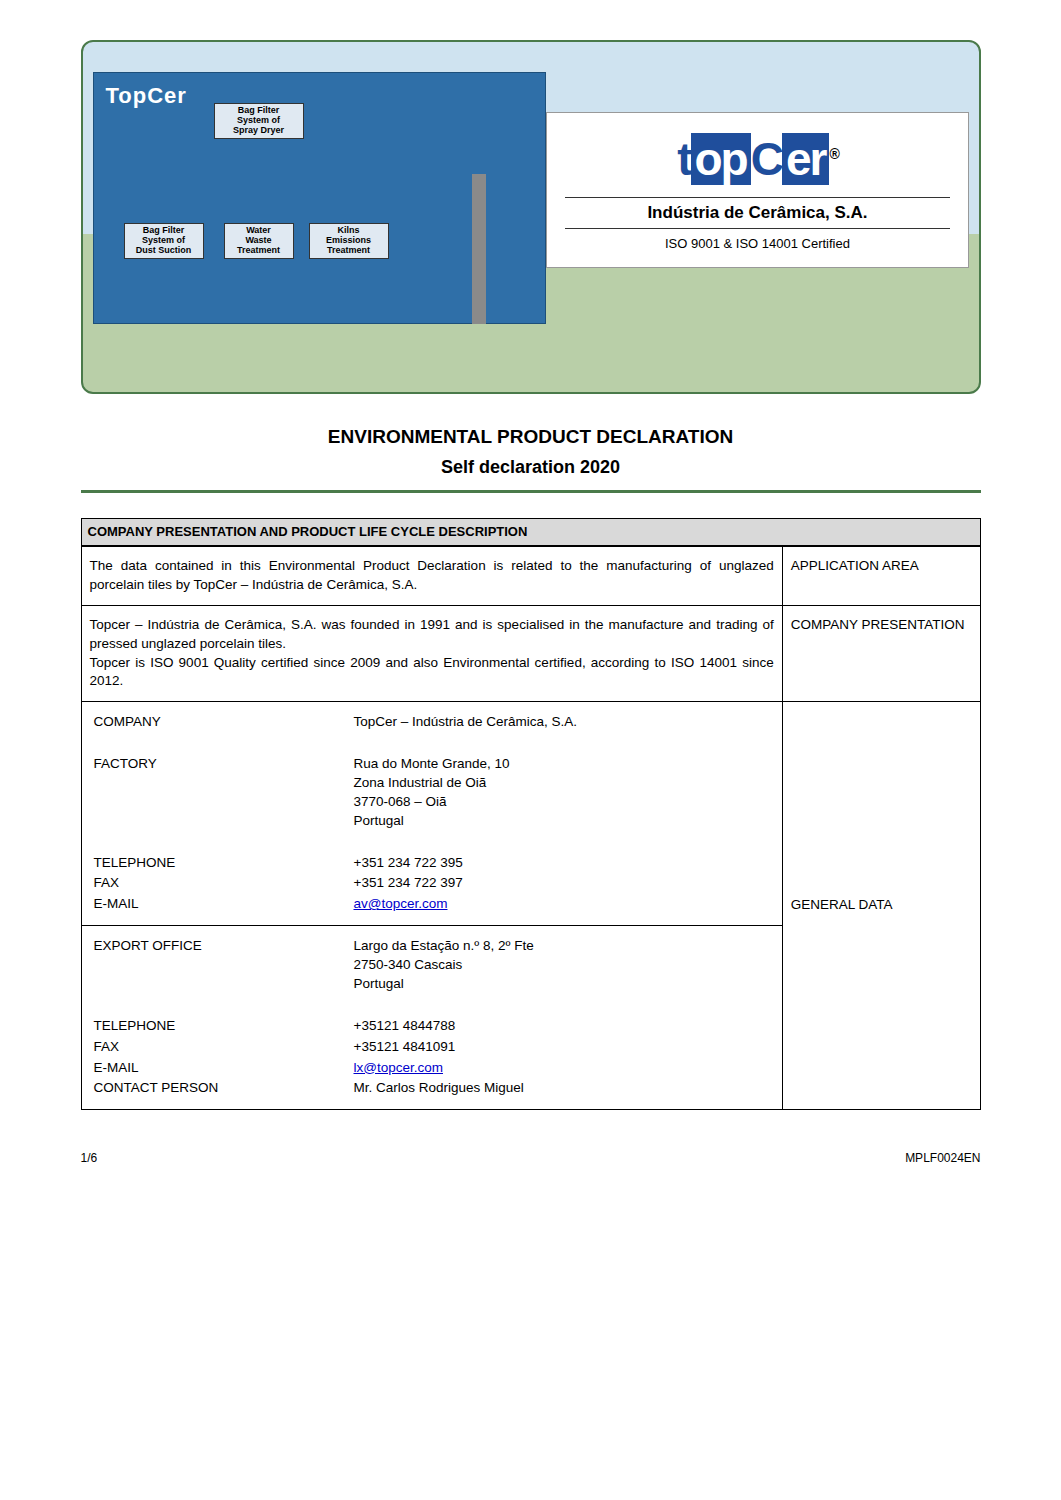TopCer
Bag Filter
System of
Spray Dryer
Bag Filter
System of
Dust Suction
Water
Waste
Treatment
Kilns
Emissions
Treatment
top Cer®
Indústria de Cerâmica, S.A.
ISO 9001 & ISO 14001 Certified
ENVIRONMENTAL PRODUCT DECLARATION
Self declaration 2020
COMPANY PRESENTATION AND PRODUCT LIFE CYCLE DESCRIPTION
| The data contained in this Environmental Product Declaration is related to the manufacturing of unglazed porcelain tiles by TopCer – Indústria de Cerâmica, S.A. | APPLICATION AREA |
| Topcer – Indústria de Cerâmica, S.A. was founded in 1991 and is specialised in the manufacture and trading of pressed unglazed porcelain tiles. Topcer is ISO 9001 Quality certified since 2009 and also Environmental certified, according to ISO 14001 since 2012. | COMPANY PRESENTATION |
| / COMPANY / TopCer – Indústria de Cerâmica, S.A. / / FACTORY / Rua do Monte Grande, 10 Zona Industrial de Oiã 3770-068 – Oiã Portugal / / TELEPHONE / +351 234 722 395 / / FAX / +351 234 722 397 / / E-MAIL / av@topcer.com / | GENERAL DATA |
| / EXPORT OFFICE / Largo da Estação n.º 8, 2º Fte 2750-340 Cascais Portugal / / TELEPHONE / +35121 4844788 / / FAX / +35121 4841091 / / E-MAIL / lx@topcer.com / / CONTACT PERSON / Mr. Carlos Rodrigues Miguel / |
1/6
MPLF0024EN